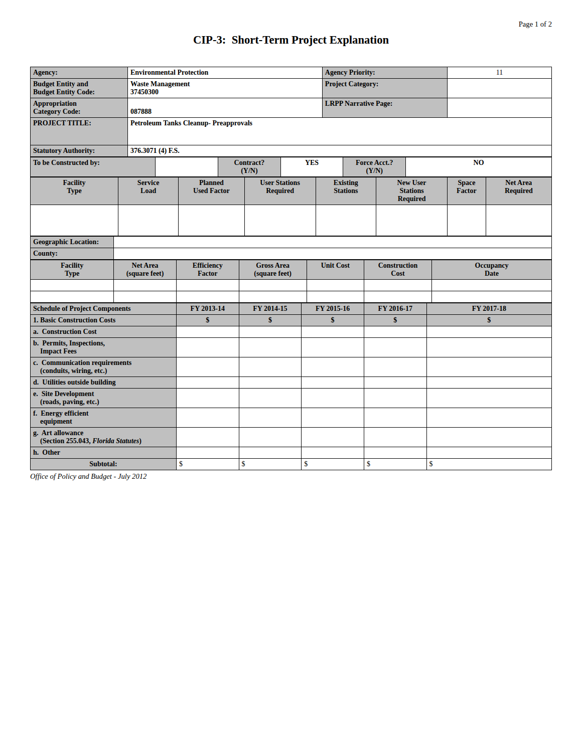Page 1 of 2
CIP-3: Short-Term Project Explanation
| Agency: | Environmental Protection | Agency Priority: | 11 |
| Budget Entity and Budget Entity Code: | Waste Management 37450300 | Project Category: | |
| Appropriation Category Code: | 087888 | LRPP Narrative Page: | |
| PROJECT TITLE: | Petroleum Tanks Cleanup- Preapprovals |
| Statutory Authority: | 376.3071 (4) F.S. |
| To be Constructed by: | | Contract? (Y/N) | YES | Force Acct.? (Y/N) | NO |
| Facility Type | Service Load | Planned Used Factor | User Stations Required | Existing Stations | New User Stations Required | Space Factor | Net Area Required |
| --- | --- | --- | --- | --- | --- | --- | --- |
| Geographic Location: | |
| County: | |
| Facility Type | Net Area (square feet) | Efficiency Factor | Gross Area (square feet) | Unit Cost | Construction Cost | Occupancy Date |
| --- | --- | --- | --- | --- | --- | --- |
| Schedule of Project Components | FY 2013-14 | FY 2014-15 | FY 2015-16 | FY 2016-17 | FY 2017-18 |
| --- | --- | --- | --- | --- | --- |
| 1. Basic Construction Costs | $ | $ | $ | $ | $ |
| a. Construction Cost | | | | | |
| b. Permits, Inspections, Impact Fees | | | | | |
| c. Communication requirements (conduits, wiring, etc.) | | | | | |
| d. Utilities outside building | | | | | |
| e. Site Development (roads, paving, etc.) | | | | | |
| f. Energy efficient equipment | | | | | |
| g. Art allowance (Section 255.043, Florida Statutes ) | | | | | |
| h. Other | | | | | |
| Subtotal: | $ | $ | $ | $ | $ |
Office of Policy and Budget - July 2012